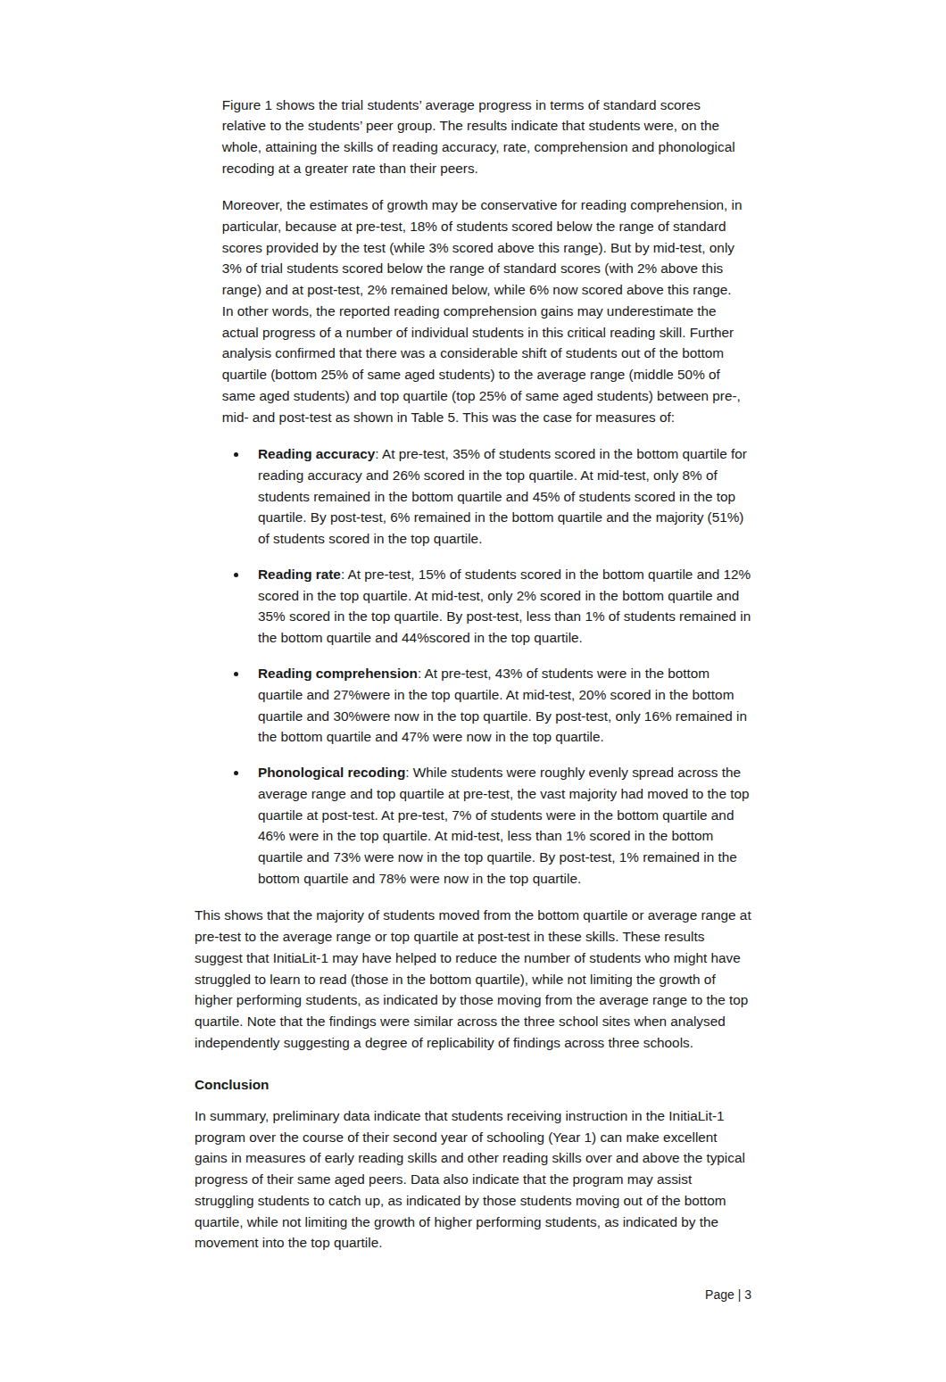Figure 1 shows the trial students’ average progress in terms of standard scores relative to the students’ peer group. The results indicate that students were, on the whole, attaining the skills of reading accuracy, rate, comprehension and phonological recoding at a greater rate than their peers.
Moreover, the estimates of growth may be conservative for reading comprehension, in particular, because at pre-test, 18% of students scored below the range of standard scores provided by the test (while 3% scored above this range). But by mid-test, only 3% of trial students scored below the range of standard scores (with 2% above this range) and at post-test, 2% remained below, while 6% now scored above this range. In other words, the reported reading comprehension gains may underestimate the actual progress of a number of individual students in this critical reading skill. Further analysis confirmed that there was a considerable shift of students out of the bottom quartile (bottom 25% of same aged students) to the average range (middle 50% of same aged students) and top quartile (top 25% of same aged students) between pre-, mid- and post-test as shown in Table 5. This was the case for measures of:
Reading accuracy: At pre-test, 35% of students scored in the bottom quartile for reading accuracy and 26% scored in the top quartile. At mid-test, only 8% of students remained in the bottom quartile and 45% of students scored in the top quartile. By post-test, 6% remained in the bottom quartile and the majority (51%) of students scored in the top quartile.
Reading rate: At pre-test, 15% of students scored in the bottom quartile and 12% scored in the top quartile. At mid-test, only 2% scored in the bottom quartile and 35% scored in the top quartile. By post-test, less than 1% of students remained in the bottom quartile and 44%scored in the top quartile.
Reading comprehension: At pre-test, 43% of students were in the bottom quartile and 27%were in the top quartile. At mid-test, 20% scored in the bottom quartile and 30%were now in the top quartile. By post-test, only 16% remained in the bottom quartile and 47% were now in the top quartile.
Phonological recoding: While students were roughly evenly spread across the average range and top quartile at pre-test, the vast majority had moved to the top quartile at post-test. At pre-test, 7% of students were in the bottom quartile and 46% were in the top quartile. At mid-test, less than 1% scored in the bottom quartile and 73% were now in the top quartile. By post-test, 1% remained in the bottom quartile and 78% were now in the top quartile.
This shows that the majority of students moved from the bottom quartile or average range at pre-test to the average range or top quartile at post-test in these skills. These results suggest that InitiaLit-1 may have helped to reduce the number of students who might have struggled to learn to read (those in the bottom quartile), while not limiting the growth of higher performing students, as indicated by those moving from the average range to the top quartile. Note that the findings were similar across the three school sites when analysed independently suggesting a degree of replicability of findings across three schools.
Conclusion
In summary, preliminary data indicate that students receiving instruction in the InitiaLit-1 program over the course of their second year of schooling (Year 1) can make excellent gains in measures of early reading skills and other reading skills over and above the typical progress of their same aged peers. Data also indicate that the program may assist struggling students to catch up, as indicated by those students moving out of the bottom quartile, while not limiting the growth of higher performing students, as indicated by the movement into the top quartile.
Page | 3